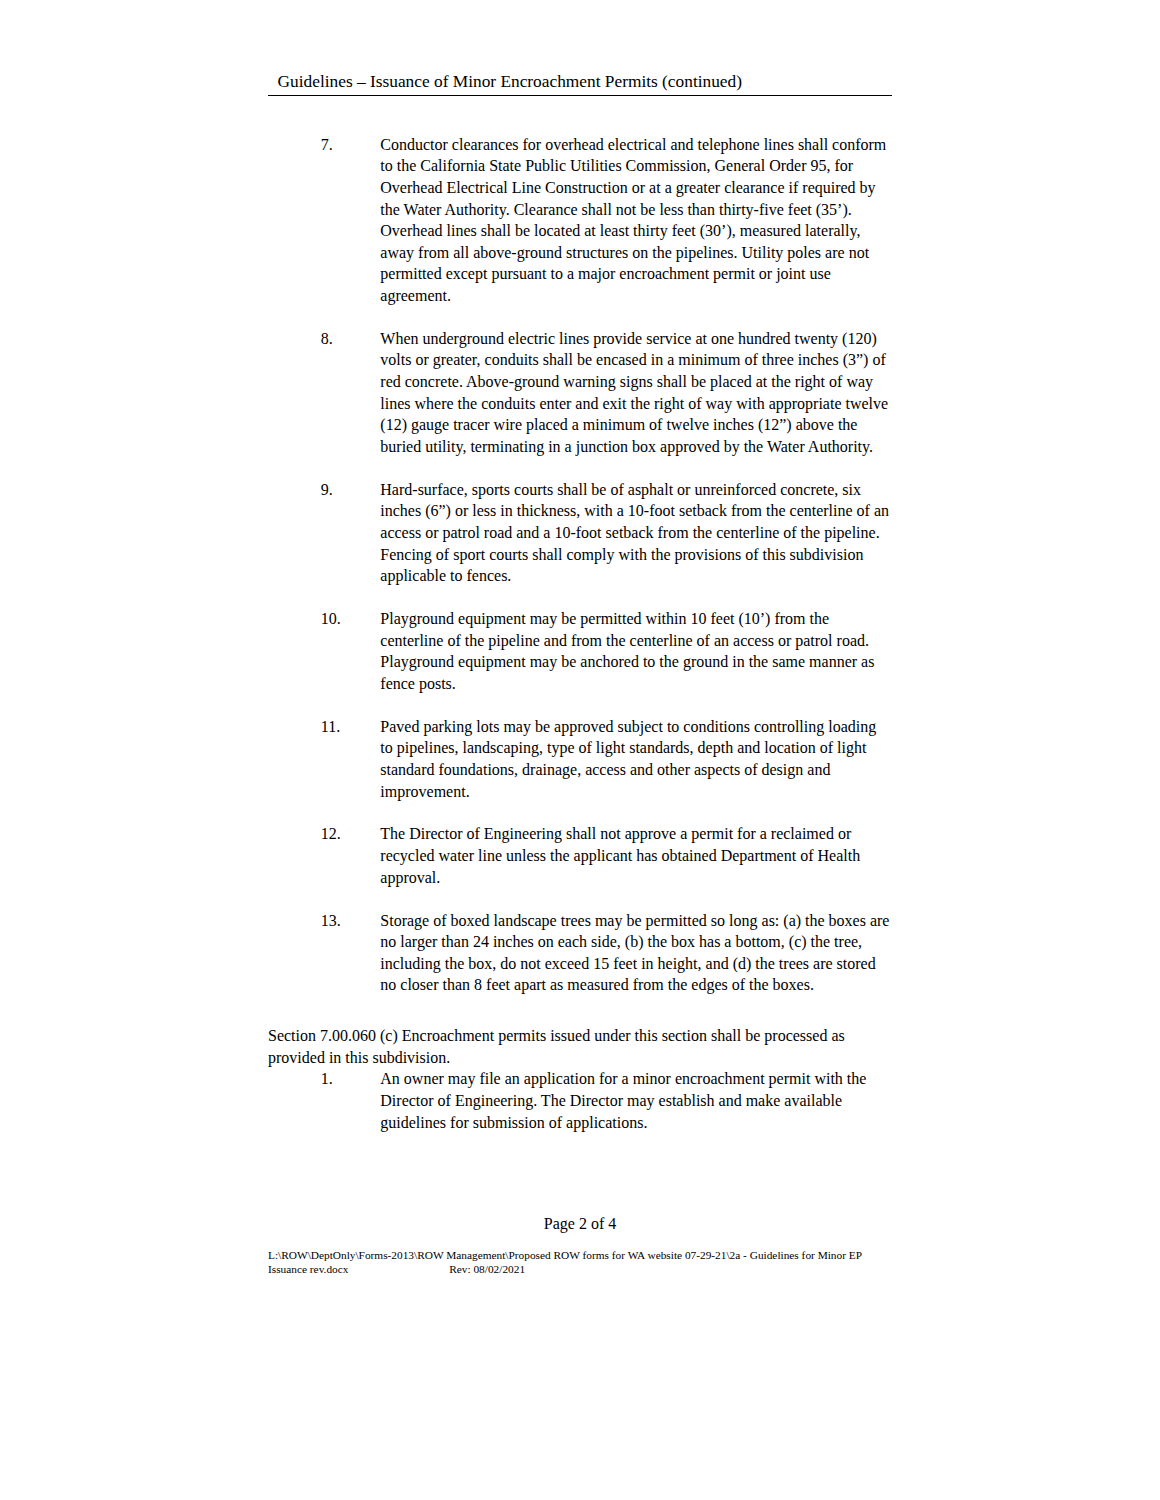Guidelines – Issuance of Minor Encroachment Permits (continued)
7. Conductor clearances for overhead electrical and telephone lines shall conform to the California State Public Utilities Commission, General Order 95, for Overhead Electrical Line Construction or at a greater clearance if required by the Water Authority. Clearance shall not be less than thirty-five feet (35’). Overhead lines shall be located at least thirty feet (30’), measured laterally, away from all above-ground structures on the pipelines. Utility poles are not permitted except pursuant to a major encroachment permit or joint use agreement.
8. When underground electric lines provide service at one hundred twenty (120) volts or greater, conduits shall be encased in a minimum of three inches (3”) of red concrete. Above-ground warning signs shall be placed at the right of way lines where the conduits enter and exit the right of way with appropriate twelve (12) gauge tracer wire placed a minimum of twelve inches (12”) above the buried utility, terminating in a junction box approved by the Water Authority.
9. Hard-surface, sports courts shall be of asphalt or unreinforced concrete, six inches (6”) or less in thickness, with a 10-foot setback from the centerline of an access or patrol road and a 10-foot setback from the centerline of the pipeline. Fencing of sport courts shall comply with the provisions of this subdivision applicable to fences.
10. Playground equipment may be permitted within 10 feet (10’) from the centerline of the pipeline and from the centerline of an access or patrol road. Playground equipment may be anchored to the ground in the same manner as fence posts.
11. Paved parking lots may be approved subject to conditions controlling loading to pipelines, landscaping, type of light standards, depth and location of light standard foundations, drainage, access and other aspects of design and improvement.
12. The Director of Engineering shall not approve a permit for a reclaimed or recycled water line unless the applicant has obtained Department of Health approval.
13. Storage of boxed landscape trees may be permitted so long as: (a) the boxes are no larger than 24 inches on each side, (b) the box has a bottom, (c) the tree, including the box, do not exceed 15 feet in height, and (d) the trees are stored no closer than 8 feet apart as measured from the edges of the boxes.
Section 7.00.060 (c) Encroachment permits issued under this section shall be processed as provided in this subdivision.
1. An owner may file an application for a minor encroachment permit with the Director of Engineering. The Director may establish and make available guidelines for submission of applications.
Page 2 of 4
L:\ROW\DeptOnly\Forms-2013\ROW Management\Proposed ROW forms for WA website 07-29-21\2a - Guidelines for Minor EP Issuance rev.docx Rev: 08/02/2021